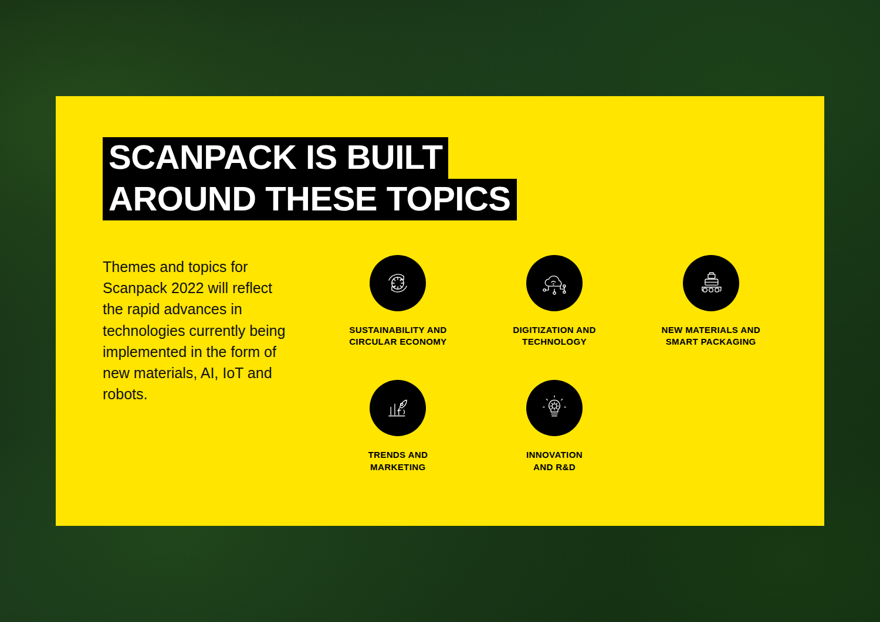SCANPACK IS BUILT AROUND THESE TOPICS
Themes and topics for Scanpack 2022 will reflect the rapid advances in technologies currently being implemented in the form of new materials, AI, IoT and robots.
Sustainability and
Circular Economy
Digitization and
Technology
New Materials and
Smart Packaging
Trends and
Marketing
Innovation
and R&D